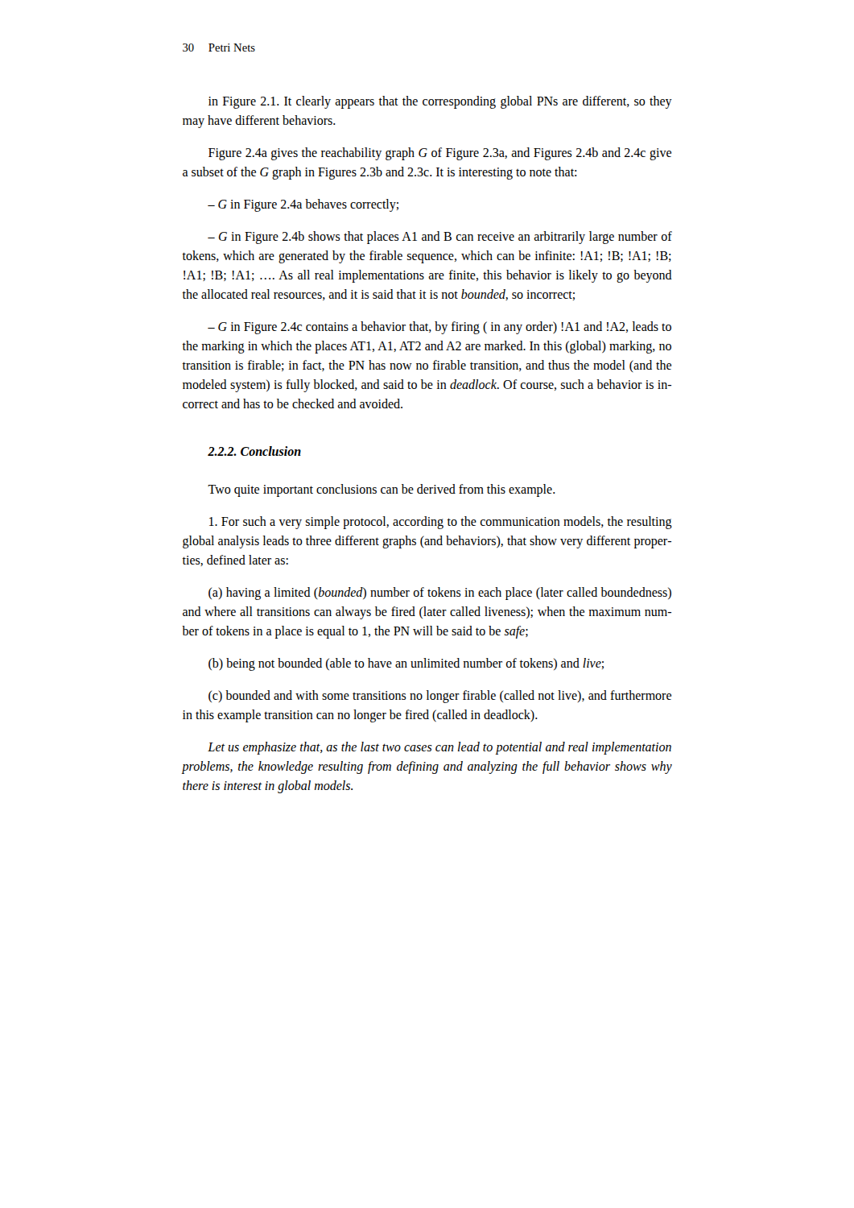30 Petri Nets
in Figure 2.1. It clearly appears that the corresponding global PNs are different, so they may have different behaviors.
Figure 2.4a gives the reachability graph G of Figure 2.3a, and Figures 2.4b and 2.4c give a subset of the G graph in Figures 2.3b and 2.3c. It is interesting to note that:
– G in Figure 2.4a behaves correctly;
– G in Figure 2.4b shows that places A1 and B can receive an arbitrarily large number of tokens, which are generated by the firable sequence, which can be infinite: !A1; !B; !A1; !B; !A1; !B; !A1; …. As all real implementations are finite, this behavior is likely to go beyond the allocated real resources, and it is said that it is not bounded, so incorrect;
– G in Figure 2.4c contains a behavior that, by firing ( in any order) !A1 and !A2, leads to the marking in which the places AT1, A1, AT2 and A2 are marked. In this (global) marking, no transition is firable; in fact, the PN has now no firable transition, and thus the model (and the modeled system) is fully blocked, and said to be in deadlock. Of course, such a behavior is incorrect and has to be checked and avoided.
2.2.2. Conclusion
Two quite important conclusions can be derived from this example.
1. For such a very simple protocol, according to the communication models, the resulting global analysis leads to three different graphs (and behaviors), that show very different properties, defined later as:
(a) having a limited (bounded) number of tokens in each place (later called boundedness) and where all transitions can always be fired (later called liveness); when the maximum number of tokens in a place is equal to 1, the PN will be said to be safe;
(b) being not bounded (able to have an unlimited number of tokens) and live;
(c) bounded and with some transitions no longer firable (called not live), and furthermore in this example transition can no longer be fired (called in deadlock).
Let us emphasize that, as the last two cases can lead to potential and real implementation problems, the knowledge resulting from defining and analyzing the full behavior shows why there is interest in global models.